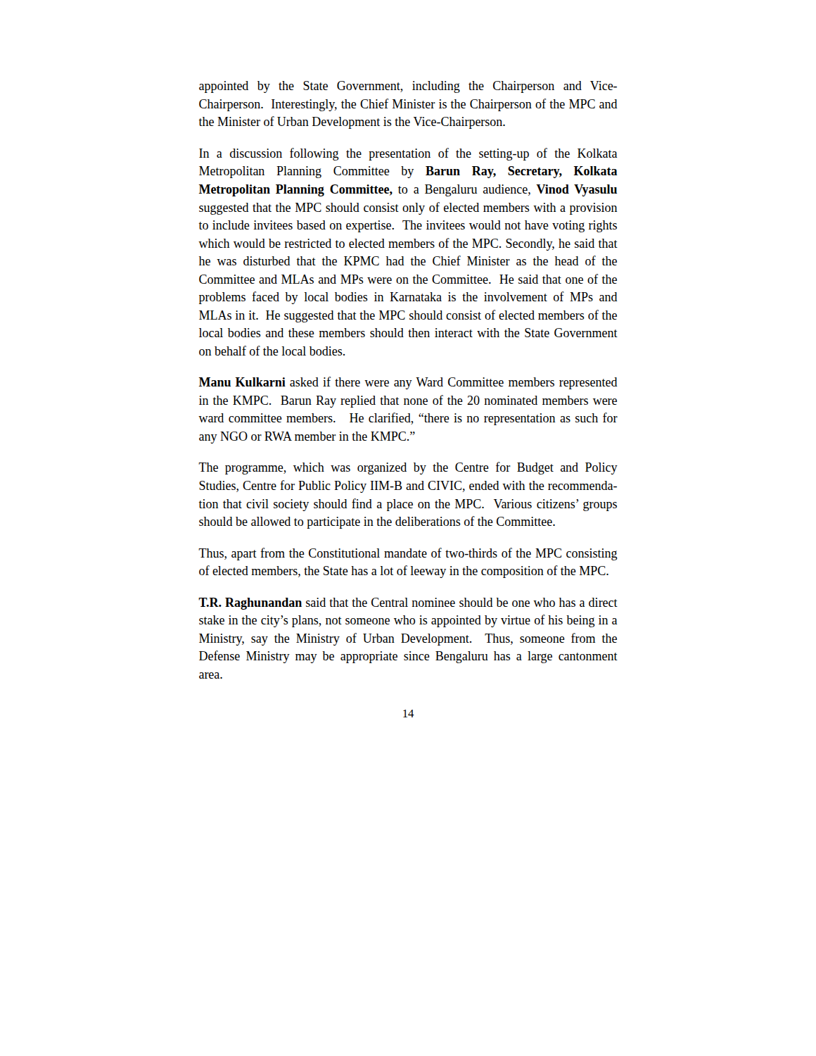appointed by the State Government, including the Chairperson and Vice-Chairperson. Interestingly, the Chief Minister is the Chairperson of the MPC and the Minister of Urban Development is the Vice-Chairperson.
In a discussion following the presentation of the setting-up of the Kolkata Metropolitan Planning Committee by Barun Ray, Secretary, Kolkata Metropolitan Planning Committee, to a Bengaluru audience, Vinod Vyasulu suggested that the MPC should consist only of elected members with a provision to include invitees based on expertise. The invitees would not have voting rights which would be restricted to elected members of the MPC. Secondly, he said that he was disturbed that the KPMC had the Chief Minister as the head of the Committee and MLAs and MPs were on the Committee. He said that one of the problems faced by local bodies in Karnataka is the involvement of MPs and MLAs in it. He suggested that the MPC should consist of elected members of the local bodies and these members should then interact with the State Government on behalf of the local bodies.
Manu Kulkarni asked if there were any Ward Committee members represented in the KMPC. Barun Ray replied that none of the 20 nominated members were ward committee members. He clarified, “there is no representation as such for any NGO or RWA member in the KMPC.”
The programme, which was organized by the Centre for Budget and Policy Studies, Centre for Public Policy IIM-B and CIVIC, ended with the recommendation that civil society should find a place on the MPC. Various citizens’ groups should be allowed to participate in the deliberations of the Committee.
Thus, apart from the Constitutional mandate of two-thirds of the MPC consisting of elected members, the State has a lot of leeway in the composition of the MPC.
T.R. Raghunandan said that the Central nominee should be one who has a direct stake in the city’s plans, not someone who is appointed by virtue of his being in a Ministry, say the Ministry of Urban Development. Thus, someone from the Defense Ministry may be appropriate since Bengaluru has a large cantonment area.
14